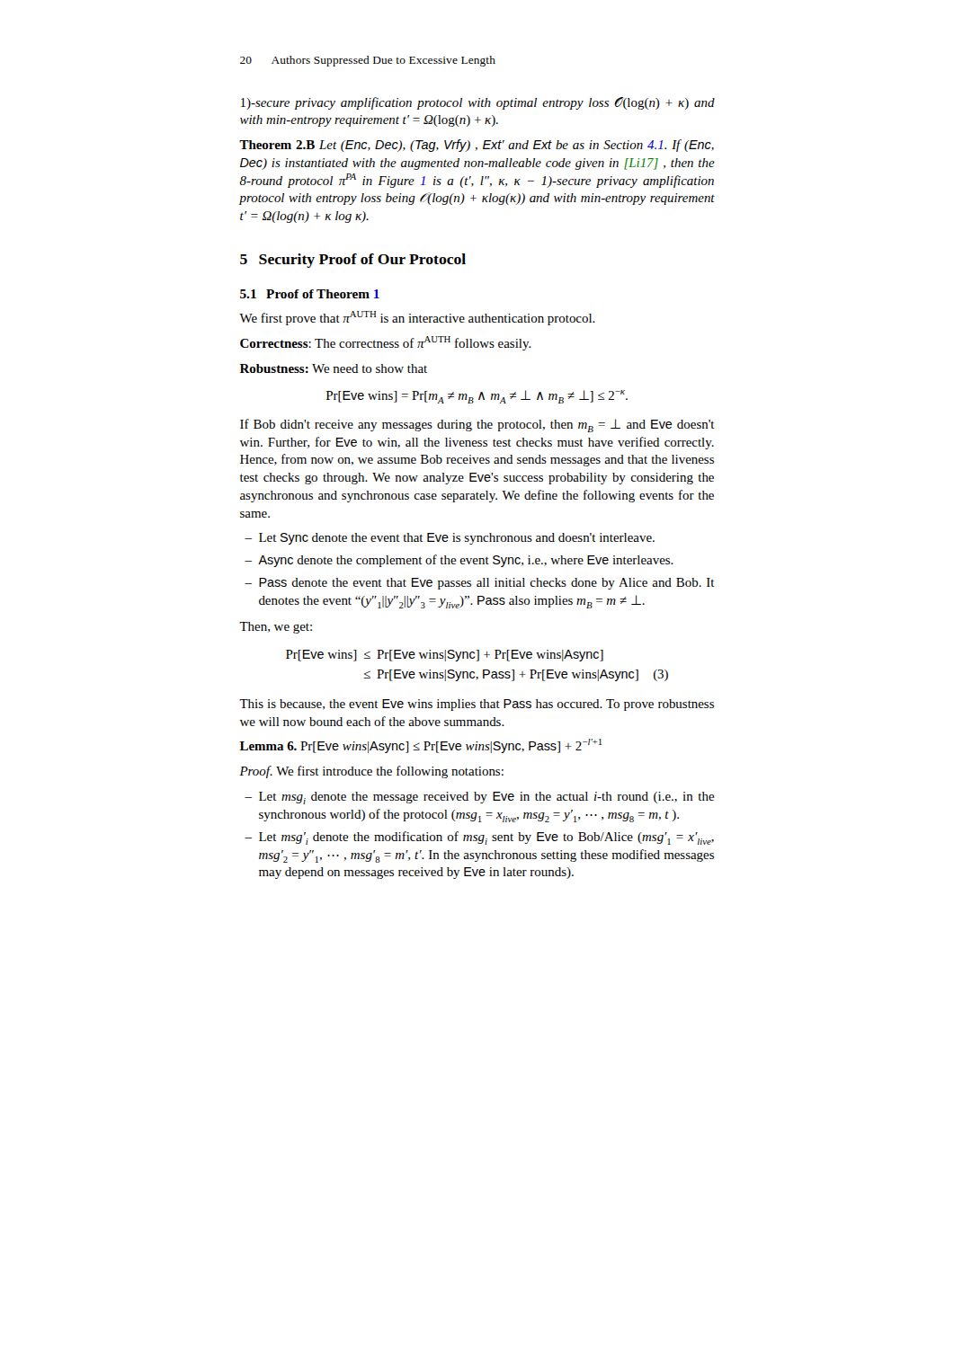20 Authors Suppressed Due to Excessive Length
1)-secure privacy amplification protocol with optimal entropy loss 𝒪(log(n) + κ) and with min-entropy requirement t′ = Ω(log(n) + κ).
Theorem 2.B Let (Enc, Dec), (Tag, Vrfy) , Ext′ and Ext be as in Section 4.1. If (Enc, Dec) is instantiated with the augmented non-malleable code given in [Li17] , then the 8-round protocol πPA in Figure 1 is a (t′, l″, κ, κ − 1)-secure privacy amplification protocol with entropy loss being 𝒪(log(n) + κlog(κ)) and with min-entropy requirement t′ = Ω(log(n) + κ log κ).
5 Security Proof of Our Protocol
5.1 Proof of Theorem 1
We first prove that πAUTH is an interactive authentication protocol.
Correctness: The correctness of πAUTH follows easily.
Robustness: We need to show that
Pr[Eve wins] = Pr[mA ≠ mB ∧ mA ≠ ⊥ ∧ mB ≠ ⊥] ≤ 2−κ.
If Bob didn't receive any messages during the protocol, then mB = ⊥ and Eve doesn't win. Further, for Eve to win, all the liveness test checks must have verified correctly. Hence, from now on, we assume Bob receives and sends messages and that the liveness test checks go through. We now analyze Eve's success probability by considering the asynchronous and synchronous case separately. We define the following events for the same.
Let Sync denote the event that Eve is synchronous and doesn't interleave.
Async denote the complement of the event Sync, i.e., where Eve interleaves.
Pass denote the event that Eve passes all initial checks done by Alice and Bob. It denotes the event “(y″1||y″2||y″3 = ylive)”. Pass also implies mB = m ≠ ⊥.
Then, we get:
| Pr[ Eve wins] | ≤ | Pr[ Eve wins/ Sync ] + Pr[ Eve wins/ Async ] | |
| | ≤ | Pr[ Eve wins/ Sync , Pass ] + Pr[ Eve wins/ Async ] | (3) |
This is because, the event Eve wins implies that Pass has occured. To prove robustness we will now bound each of the above summands.
Lemma 6. Pr[Eve wins|Async] ≤ Pr[Eve wins|Sync, Pass] + 2−l′+1
Proof. We first introduce the following notations:
Let msgi denote the message received by Eve in the actual i-th round (i.e., in the synchronous world) of the protocol (msg1 = xlive, msg2 = y′1, ⋯ , msg8 = m, t ).
Let msg′i denote the modification of msgi sent by Eve to Bob/Alice (msg′1 = x′live, msg′2 = y″1, ⋯ , msg′8 = m′, t′. In the asynchronous setting these modified messages may depend on messages received by Eve in later rounds).